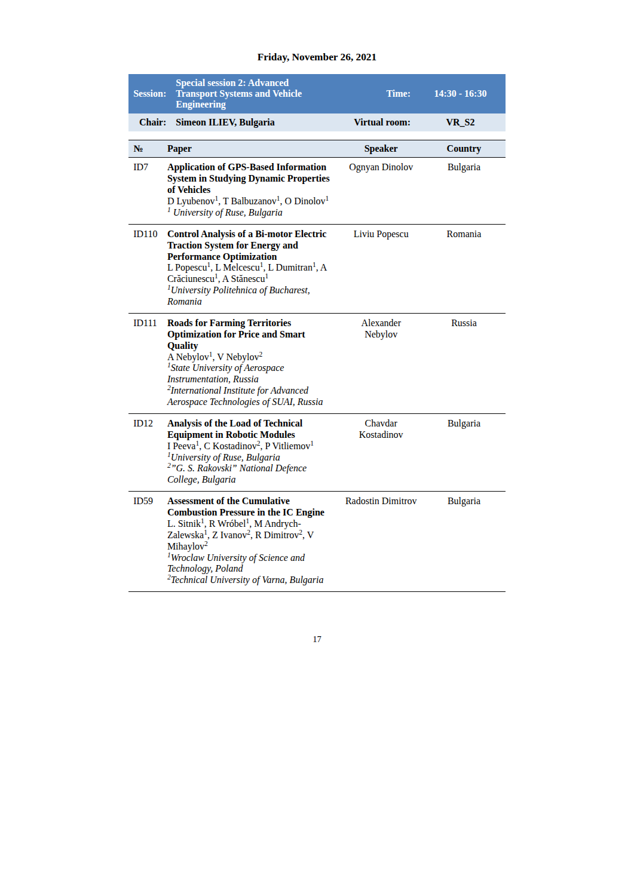Friday, November 26, 2021
| Session: | Special session 2: Advanced Transport Systems and Vehicle Engineering | Time: | 14:30 - 16:30 |
| Chair: | Simeon ILIEV, Bulgaria | Virtual room: | VR_S2 |
| № | Paper | Speaker | Country |
| --- | --- | --- | --- |
| ID7 | Application of GPS-Based Information System in Studying Dynamic Properties of Vehicles D Lyubenov 1 , T Balbuzanov 1 , O Dinolov 1 1 University of Ruse, Bulgaria | Ognyan Dinolov | Bulgaria |
| ID110 | Control Analysis of a Bi-motor Electric Traction System for Energy and Performance Optimization L Popescu 1 , L Melcescu 1 , L Dumitran 1 , A Crăciunescu 1 , A Stănescu 1 1 University Politehnica of Bucharest, Romania | Liviu Popescu | Romania |
| ID111 | Roads for Farming Territories Optimization for Price and Smart Quality A Nebylov 1 , V Nebylov 2 1 State University of Aerospace Instrumentation, Russia 2 International Institute for Advanced Aerospace Technologies of SUAI, Russia | Alexander Nebylov | Russia |
| ID12 | Analysis of the Load of Technical Equipment in Robotic Modules I Peeva 1 , C Kostadinov 2 , P Vitliemov 1 1 University of Ruse, Bulgaria 2 ”G. S. Rakovski” National Defence College, Bulgaria | Chavdar Kostadinov | Bulgaria |
| ID59 | Assessment of the Cumulative Combustion Pressure in the IC Engine L. Sitnik 1 , R Wróbel 1 , M Andrych-Zalewska 1 , Z Ivanov 2 , R Dimitrov 2 , V Mihaylov 2 1 Wroclaw University of Science and Technology, Poland 2 Technical University of Varna, Bulgaria | Radostin Dimitrov | Bulgaria |
17